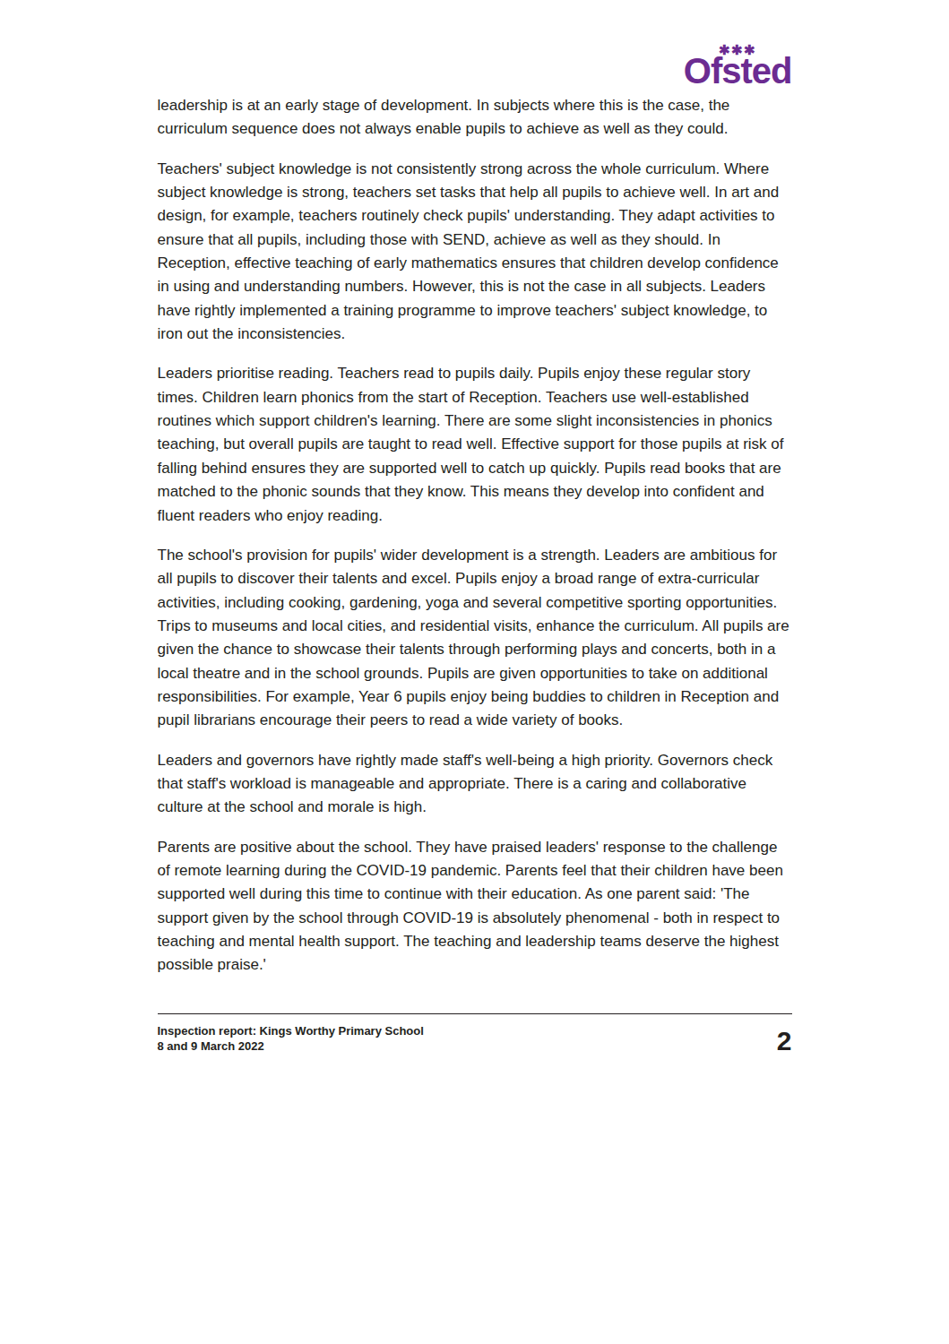✱✱✱ Ofsted
leadership is at an early stage of development. In subjects where this is the case, the curriculum sequence does not always enable pupils to achieve as well as they could.
Teachers' subject knowledge is not consistently strong across the whole curriculum. Where subject knowledge is strong, teachers set tasks that help all pupils to achieve well. In art and design, for example, teachers routinely check pupils' understanding. They adapt activities to ensure that all pupils, including those with SEND, achieve as well as they should. In Reception, effective teaching of early mathematics ensures that children develop confidence in using and understanding numbers. However, this is not the case in all subjects. Leaders have rightly implemented a training programme to improve teachers' subject knowledge, to iron out the inconsistencies.
Leaders prioritise reading. Teachers read to pupils daily. Pupils enjoy these regular story times. Children learn phonics from the start of Reception. Teachers use well-established routines which support children's learning. There are some slight inconsistencies in phonics teaching, but overall pupils are taught to read well. Effective support for those pupils at risk of falling behind ensures they are supported well to catch up quickly. Pupils read books that are matched to the phonic sounds that they know. This means they develop into confident and fluent readers who enjoy reading.
The school's provision for pupils' wider development is a strength. Leaders are ambitious for all pupils to discover their talents and excel. Pupils enjoy a broad range of extra-curricular activities, including cooking, gardening, yoga and several competitive sporting opportunities. Trips to museums and local cities, and residential visits, enhance the curriculum. All pupils are given the chance to showcase their talents through performing plays and concerts, both in a local theatre and in the school grounds. Pupils are given opportunities to take on additional responsibilities. For example, Year 6 pupils enjoy being buddies to children in Reception and pupil librarians encourage their peers to read a wide variety of books.
Leaders and governors have rightly made staff's well-being a high priority. Governors check that staff's workload is manageable and appropriate. There is a caring and collaborative culture at the school and morale is high.
Parents are positive about the school. They have praised leaders' response to the challenge of remote learning during the COVID-19 pandemic. Parents feel that their children have been supported well during this time to continue with their education. As one parent said: 'The support given by the school through COVID-19 is absolutely phenomenal - both in respect to teaching and mental health support. The teaching and leadership teams deserve the highest possible praise.'
Inspection report: Kings Worthy Primary School
8 and 9 March 2022
2